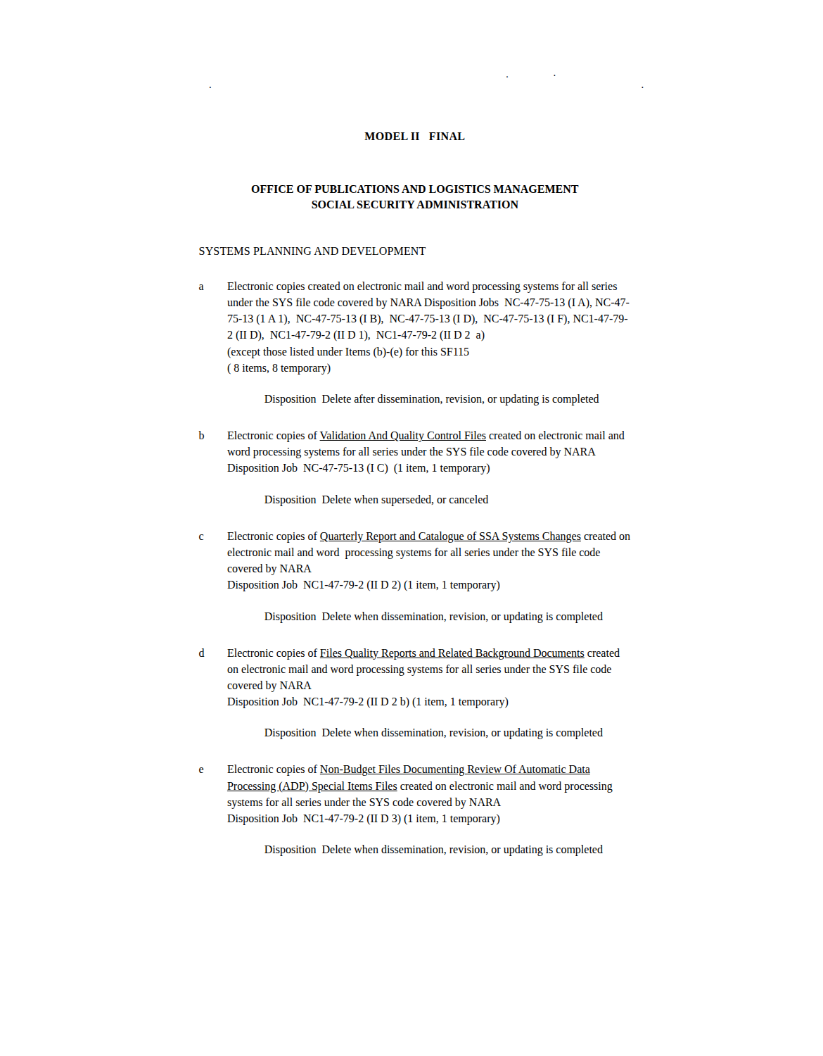. . . .
MODEL II FINAL
OFFICE OF PUBLICATIONS AND LOGISTICS MANAGEMENT
SOCIAL SECURITY ADMINISTRATION
SYSTEMS PLANNING AND DEVELOPMENT
a
Electronic copies created on electronic mail and word processing systems for all series under the SYS file code covered by NARA Disposition Jobs NC-47-75-13 (I A), NC-47-75-13 (1 A 1), NC-47-75-13 (I B), NC-47-75-13 (I D), NC-47-75-13 (I F), NC1-47-79-2 (II D), NC1-47-79-2 (II D 1), NC1-47-79-2 (II D 2 a)
(except those listed under Items (b)-(e) for this SF115
( 8 items, 8 temporary)
Disposition Delete after dissemination, revision, or updating is completed
b
Electronic copies of Validation And Quality Control Files created on electronic mail and word processing systems for all series under the SYS file code covered by NARA Disposition Job NC-47-75-13 (I C) (1 item, 1 temporary)
Disposition Delete when superseded, or canceled
c
Electronic copies of Quarterly Report and Catalogue of SSA Systems Changes created on electronic mail and word processing systems for all series under the SYS file code covered by NARA
Disposition Job NC1-47-79-2 (II D 2) (1 item, 1 temporary)
Disposition Delete when dissemination, revision, or updating is completed
d
Electronic copies of Files Quality Reports and Related Background Documents created on electronic mail and word processing systems for all series under the SYS file code covered by NARA
Disposition Job NC1-47-79-2 (II D 2 b) (1 item, 1 temporary)
Disposition Delete when dissemination, revision, or updating is completed
e
Electronic copies of Non-Budget Files Documenting Review Of Automatic Data Processing (ADP) Special Items Files created on electronic mail and word processing systems for all series under the SYS code covered by NARA
Disposition Job NC1-47-79-2 (II D 3) (1 item, 1 temporary)
Disposition Delete when dissemination, revision, or updating is completed